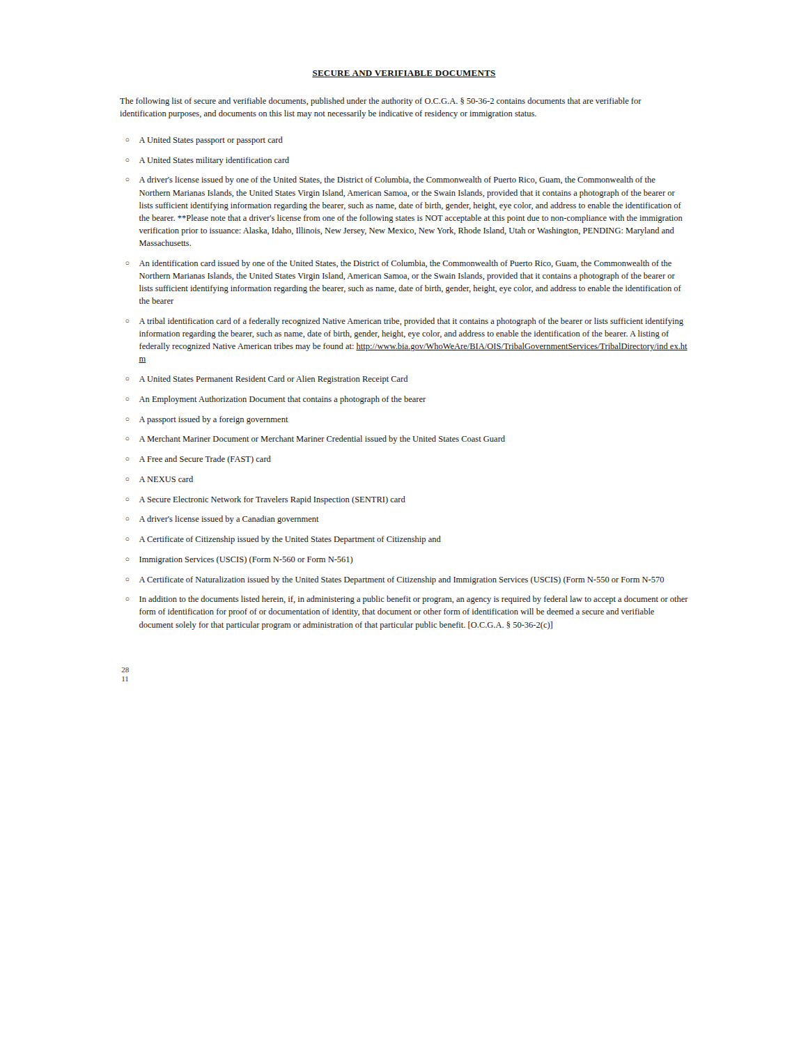SECURE AND VERIFIABLE DOCUMENTS
The following list of secure and verifiable documents, published under the authority of O.C.G.A. § 50-36-2 contains documents that are verifiable for identification purposes, and documents on this list may not necessarily be indicative of residency or immigration status.
A United States passport or passport card
A United States military identification card
A driver's license issued by one of the United States, the District of Columbia, the Commonwealth of Puerto Rico, Guam, the Commonwealth of the Northern Marianas Islands, the United States Virgin Island, American Samoa, or the Swain Islands, provided that it contains a photograph of the bearer or lists sufficient identifying information regarding the bearer, such as name, date of birth, gender, height, eye color, and address to enable the identification of the bearer. **Please note that a driver's license from one of the following states is NOT acceptable at this point due to non-compliance with the immigration verification prior to issuance: Alaska, Idaho, Illinois, New Jersey, New Mexico, New York, Rhode Island, Utah or Washington, PENDING: Maryland and Massachusetts.
An identification card issued by one of the United States, the District of Columbia, the Commonwealth of Puerto Rico, Guam, the Commonwealth of the Northern Marianas Islands, the United States Virgin Island, American Samoa, or the Swain Islands, provided that it contains a photograph of the bearer or lists sufficient identifying information regarding the bearer, such as name, date of birth, gender, height, eye color, and address to enable the identification of the bearer
A tribal identification card of a federally recognized Native American tribe, provided that it contains a photograph of the bearer or lists sufficient identifying information regarding the bearer, such as name, date of birth, gender, height, eye color, and address to enable the identification of the bearer. A listing of federally recognized Native American tribes may be found at: http://www.bia.gov/WhoWeAre/BIA/OIS/TribalGovernmentServices/TribalDirectory/ind ex.htm
A United States Permanent Resident Card or Alien Registration Receipt Card
An Employment Authorization Document that contains a photograph of the bearer
A passport issued by a foreign government
A Merchant Mariner Document or Merchant Mariner Credential issued by the United States Coast Guard
A Free and Secure Trade (FAST) card
A NEXUS card
A Secure Electronic Network for Travelers Rapid Inspection (SENTRI) card
A driver's license issued by a Canadian government
A Certificate of Citizenship issued by the United States Department of Citizenship and
Immigration Services (USCIS) (Form N-560 or Form N-561)
A Certificate of Naturalization issued by the United States Department of Citizenship and Immigration Services (USCIS) (Form N-550 or Form N-570
In addition to the documents listed herein, if, in administering a public benefit or program, an agency is required by federal law to accept a document or other form of identification for proof of or documentation of identity, that document or other form of identification will be deemed a secure and verifiable document solely for that particular program or administration of that particular public benefit. [O.C.G.A. § 50-36-2(c)]
28 11